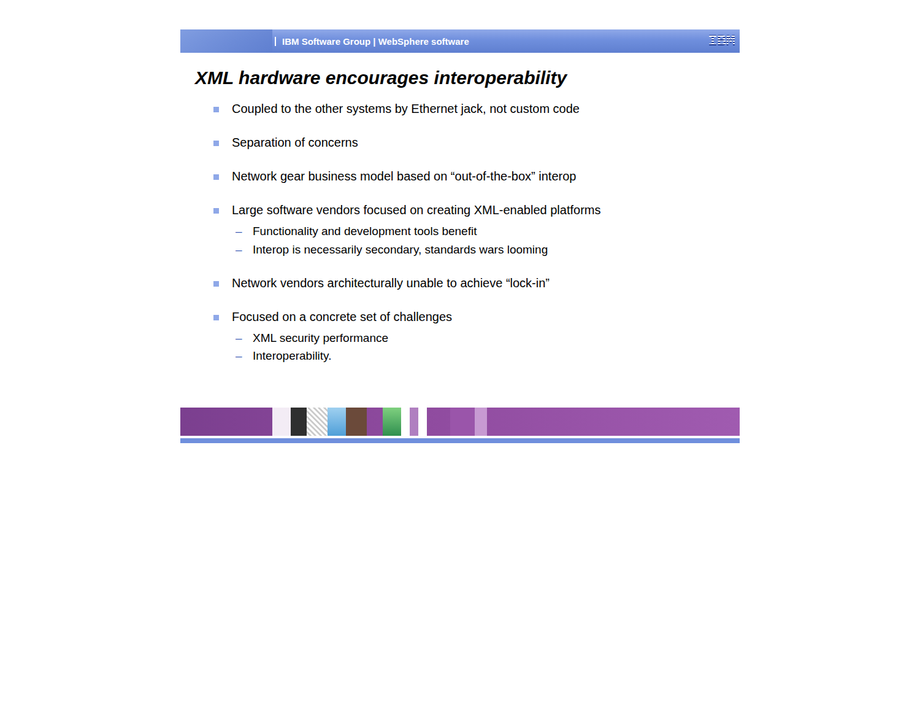IBM Software Group | WebSphere software
IBM
XML hardware encourages interoperability
Coupled to the other systems by Ethernet jack, not custom code
Separation of concerns
Network gear business model based on “out-of-the-box” interop
Large software vendors focused on creating XML-enabled platforms
Functionality and development tools benefit
Interop is necessarily secondary, standards wars looming
Network vendors architecturally unable to achieve “lock-in”
Focused on a concrete set of challenges
XML security performance
Interoperability.